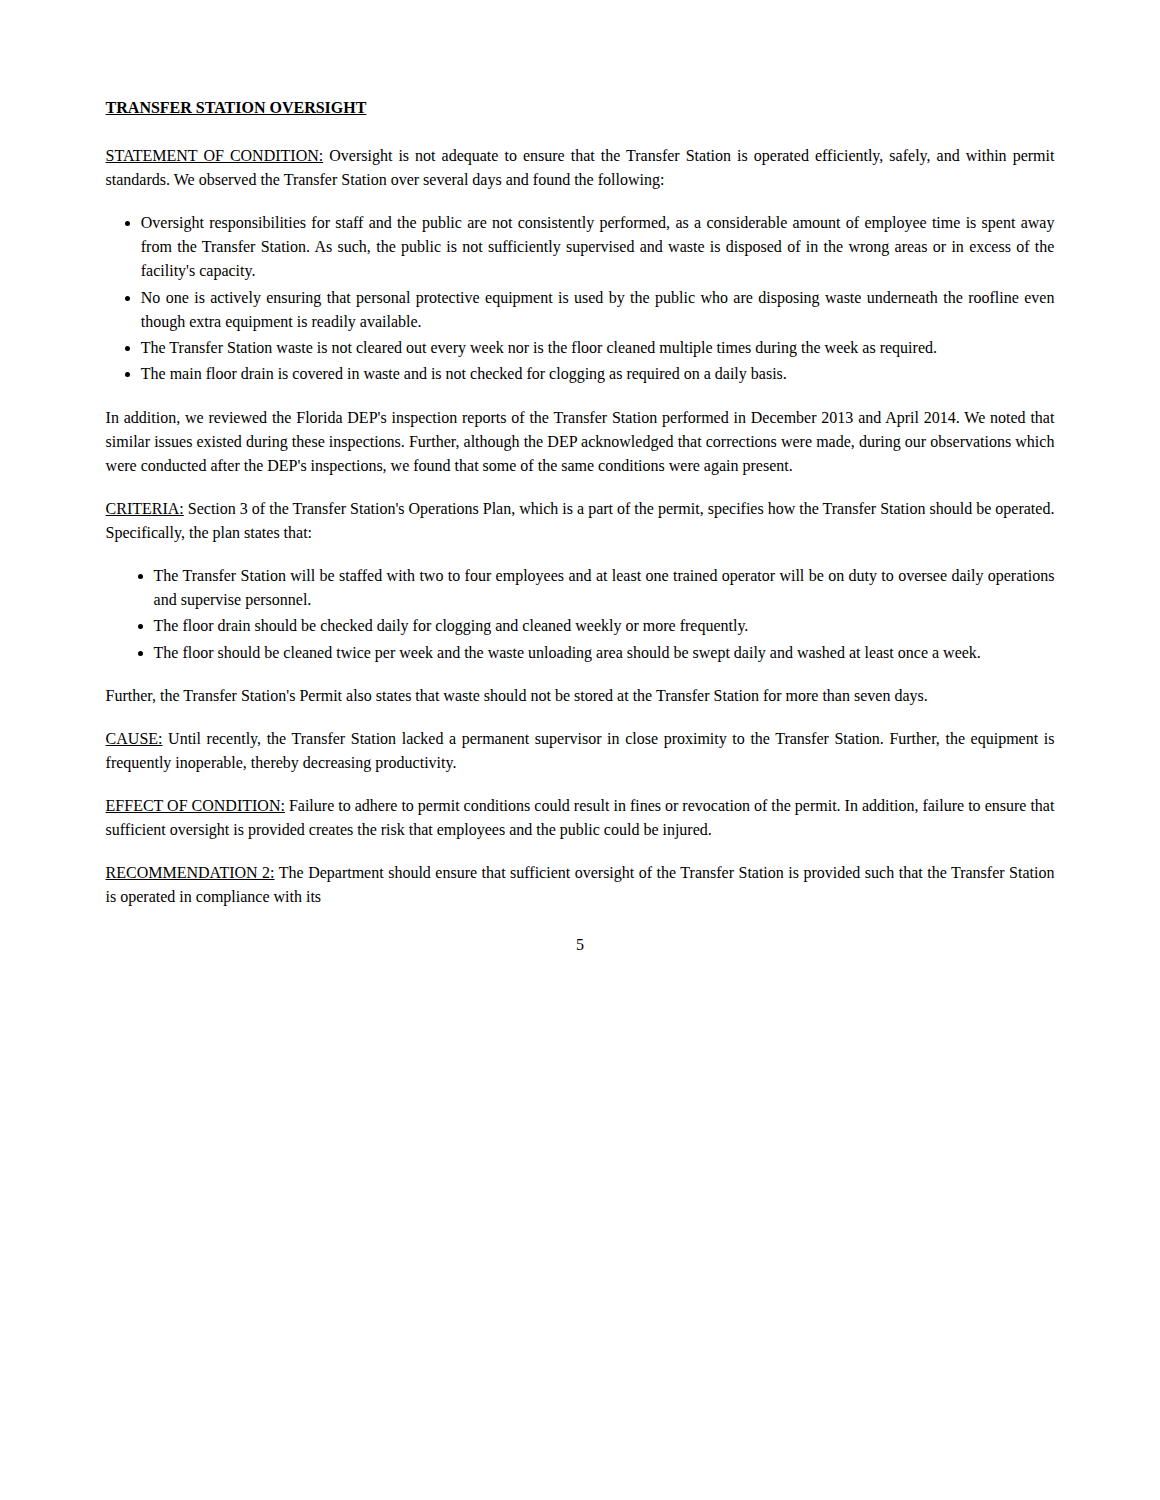TRANSFER STATION OVERSIGHT
STATEMENT OF CONDITION: Oversight is not adequate to ensure that the Transfer Station is operated efficiently, safely, and within permit standards. We observed the Transfer Station over several days and found the following:
Oversight responsibilities for staff and the public are not consistently performed, as a considerable amount of employee time is spent away from the Transfer Station. As such, the public is not sufficiently supervised and waste is disposed of in the wrong areas or in excess of the facility's capacity.
No one is actively ensuring that personal protective equipment is used by the public who are disposing waste underneath the roofline even though extra equipment is readily available.
The Transfer Station waste is not cleared out every week nor is the floor cleaned multiple times during the week as required.
The main floor drain is covered in waste and is not checked for clogging as required on a daily basis.
In addition, we reviewed the Florida DEP's inspection reports of the Transfer Station performed in December 2013 and April 2014. We noted that similar issues existed during these inspections. Further, although the DEP acknowledged that corrections were made, during our observations which were conducted after the DEP's inspections, we found that some of the same conditions were again present.
CRITERIA: Section 3 of the Transfer Station's Operations Plan, which is a part of the permit, specifies how the Transfer Station should be operated. Specifically, the plan states that:
The Transfer Station will be staffed with two to four employees and at least one trained operator will be on duty to oversee daily operations and supervise personnel.
The floor drain should be checked daily for clogging and cleaned weekly or more frequently.
The floor should be cleaned twice per week and the waste unloading area should be swept daily and washed at least once a week.
Further, the Transfer Station's Permit also states that waste should not be stored at the Transfer Station for more than seven days.
CAUSE: Until recently, the Transfer Station lacked a permanent supervisor in close proximity to the Transfer Station. Further, the equipment is frequently inoperable, thereby decreasing productivity.
EFFECT OF CONDITION: Failure to adhere to permit conditions could result in fines or revocation of the permit. In addition, failure to ensure that sufficient oversight is provided creates the risk that employees and the public could be injured.
RECOMMENDATION 2: The Department should ensure that sufficient oversight of the Transfer Station is provided such that the Transfer Station is operated in compliance with its
5